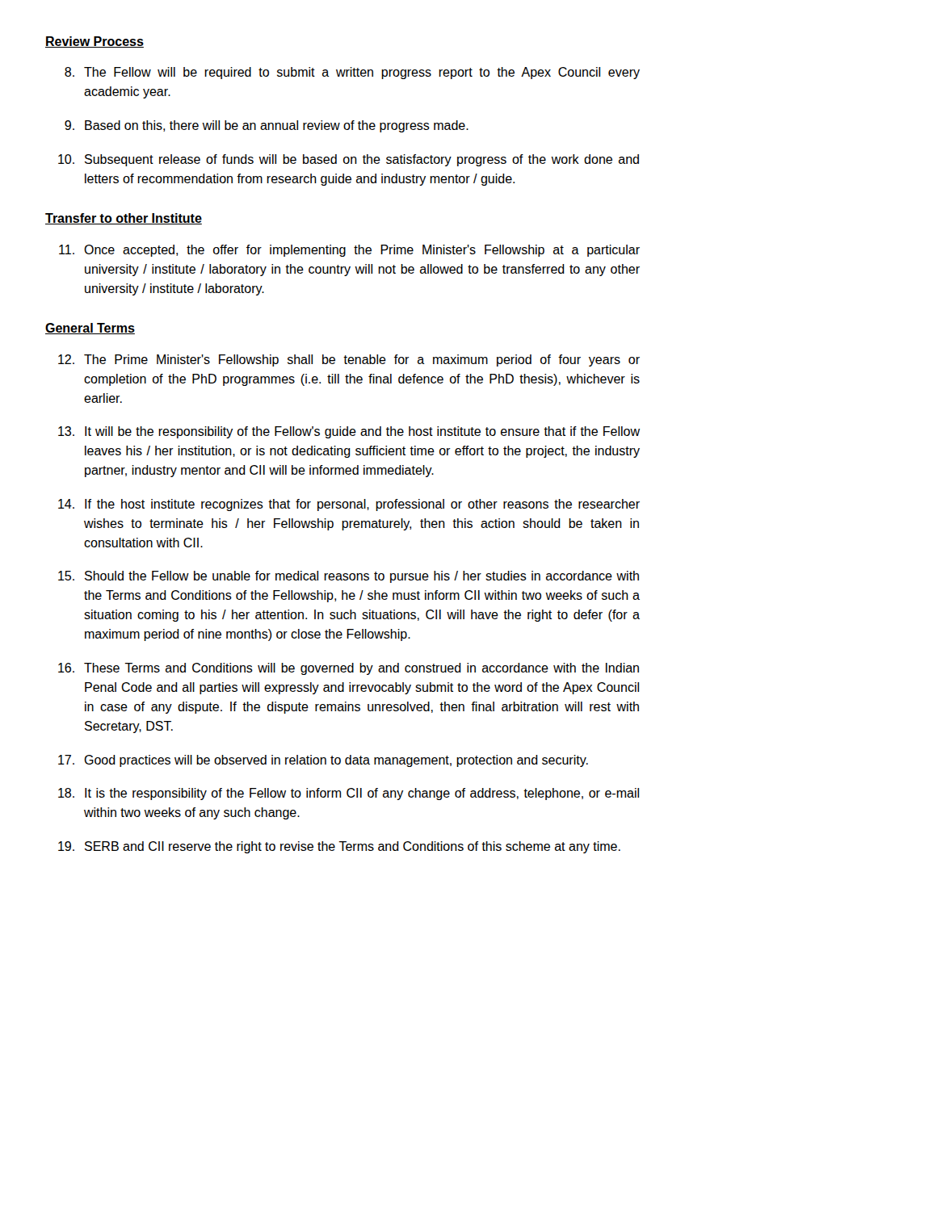Review Process
The Fellow will be required to submit a written progress report to the Apex Council every academic year.
Based on this, there will be an annual review of the progress made.
Subsequent release of funds will be based on the satisfactory progress of the work done and letters of recommendation from research guide and industry mentor / guide.
Transfer to other Institute
Once accepted, the offer for implementing the Prime Minister's Fellowship at a particular university / institute / laboratory in the country will not be allowed to be transferred to any other university / institute / laboratory.
General Terms
The Prime Minister's Fellowship shall be tenable for a maximum period of four years or completion of the PhD programmes (i.e. till the final defence of the PhD thesis), whichever is earlier.
It will be the responsibility of the Fellow's guide and the host institute to ensure that if the Fellow leaves his / her institution, or is not dedicating sufficient time or effort to the project, the industry partner, industry mentor and CII will be informed immediately.
If the host institute recognizes that for personal, professional or other reasons the researcher wishes to terminate his / her Fellowship prematurely, then this action should be taken in consultation with CII.
Should the Fellow be unable for medical reasons to pursue his / her studies in accordance with the Terms and Conditions of the Fellowship, he / she must inform CII within two weeks of such a situation coming to his / her attention. In such situations, CII will have the right to defer (for a maximum period of nine months) or close the Fellowship.
These Terms and Conditions will be governed by and construed in accordance with the Indian Penal Code and all parties will expressly and irrevocably submit to the word of the Apex Council in case of any dispute. If the dispute remains unresolved, then final arbitration will rest with Secretary, DST.
Good practices will be observed in relation to data management, protection and security.
It is the responsibility of the Fellow to inform CII of any change of address, telephone, or e-mail within two weeks of any such change.
SERB and CII reserve the right to revise the Terms and Conditions of this scheme at any time.